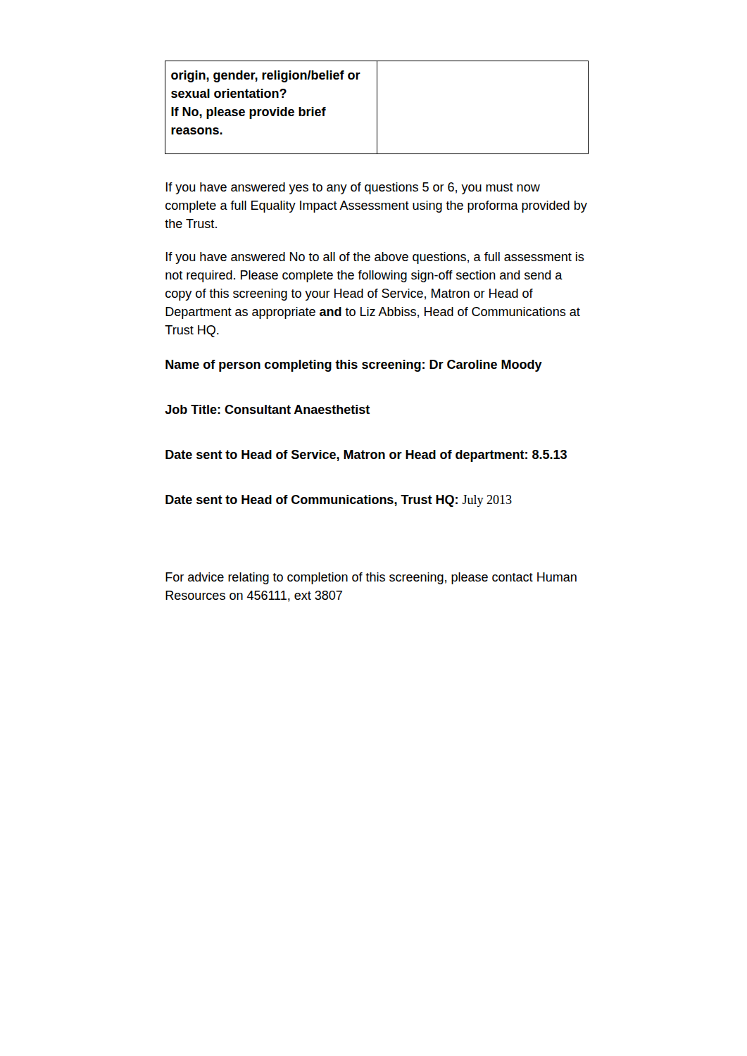| origin, gender, religion/belief or sexual orientation? If No, please provide brief reasons. | |
If you have answered yes to any of questions 5 or 6, you must now complete a full Equality Impact Assessment using the proforma provided by the Trust.
If you have answered No to all of the above questions, a full assessment is not required. Please complete the following sign-off section and send a copy of this screening to your Head of Service, Matron or Head of Department as appropriate and to Liz Abbiss, Head of Communications at Trust HQ.
Name of person completing this screening: Dr Caroline Moody
Job Title: Consultant Anaesthetist
Date sent to Head of Service, Matron or Head of department: 8.5.13
Date sent to Head of Communications, Trust HQ: July 2013
For advice relating to completion of this screening, please contact Human Resources on 456111, ext 3807